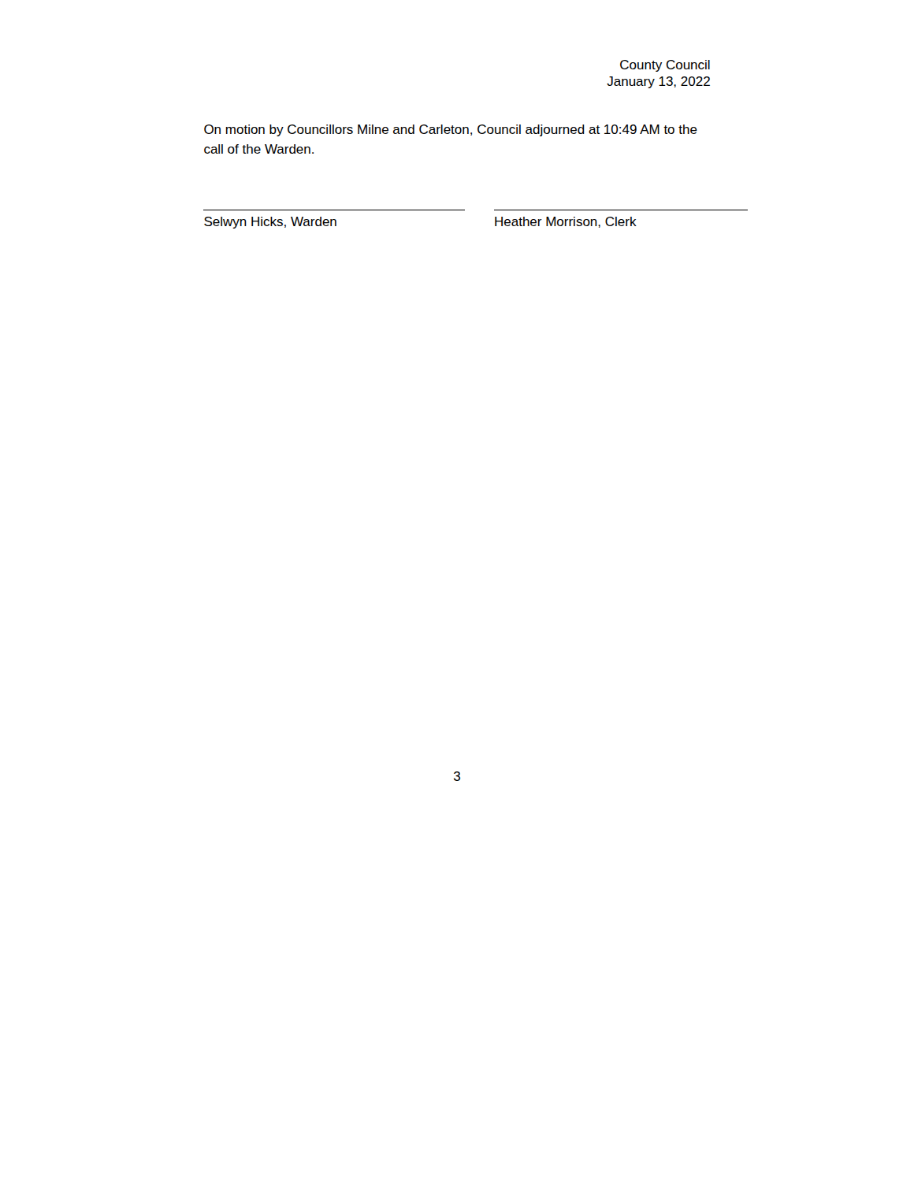County Council
January 13, 2022
On motion by Councillors Milne and Carleton, Council adjourned at 10:49 AM to the call of the Warden.
Selwyn Hicks, Warden
Heather Morrison, Clerk
3